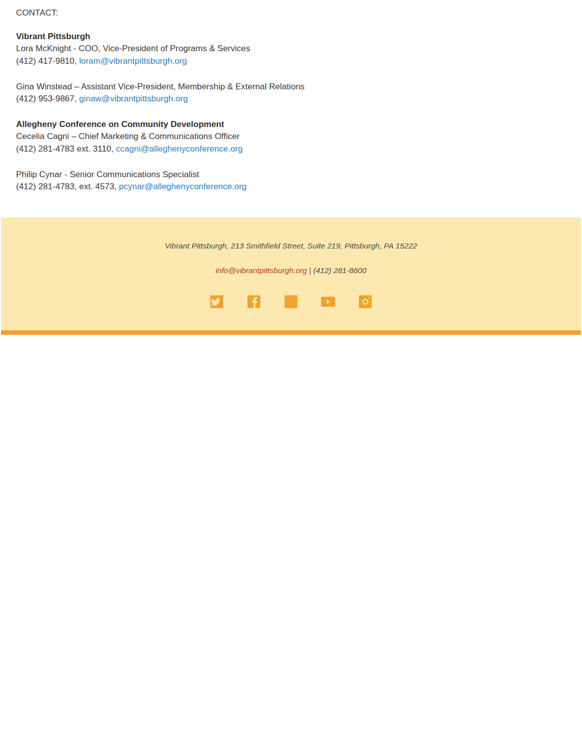CONTACT:
Vibrant Pittsburgh
Lora McKnight - COO, Vice-President of Programs & Services
(412) 417-9810, loram@vibrantpittsburgh.org
Gina Winstead – Assistant Vice-President, Membership & External Relations
(412) 953-9867, ginaw@vibrantpittsburgh.org
Allegheny Conference on Community Development
Cecelia Cagni – Chief Marketing & Communications Officer
(412) 281-4783 ext. 3110, ccagni@alleghenyconference.org
Philip Cynar - Senior Communications Specialist
(412) 281-4783, ext. 4573, pcynar@alleghenyconference.org
Vibrant Pittsburgh, 213 Smithfield Street, Suite 219, Pittsburgh, PA 15222
info@vibrantpittsburgh.org | (412) 281-8600